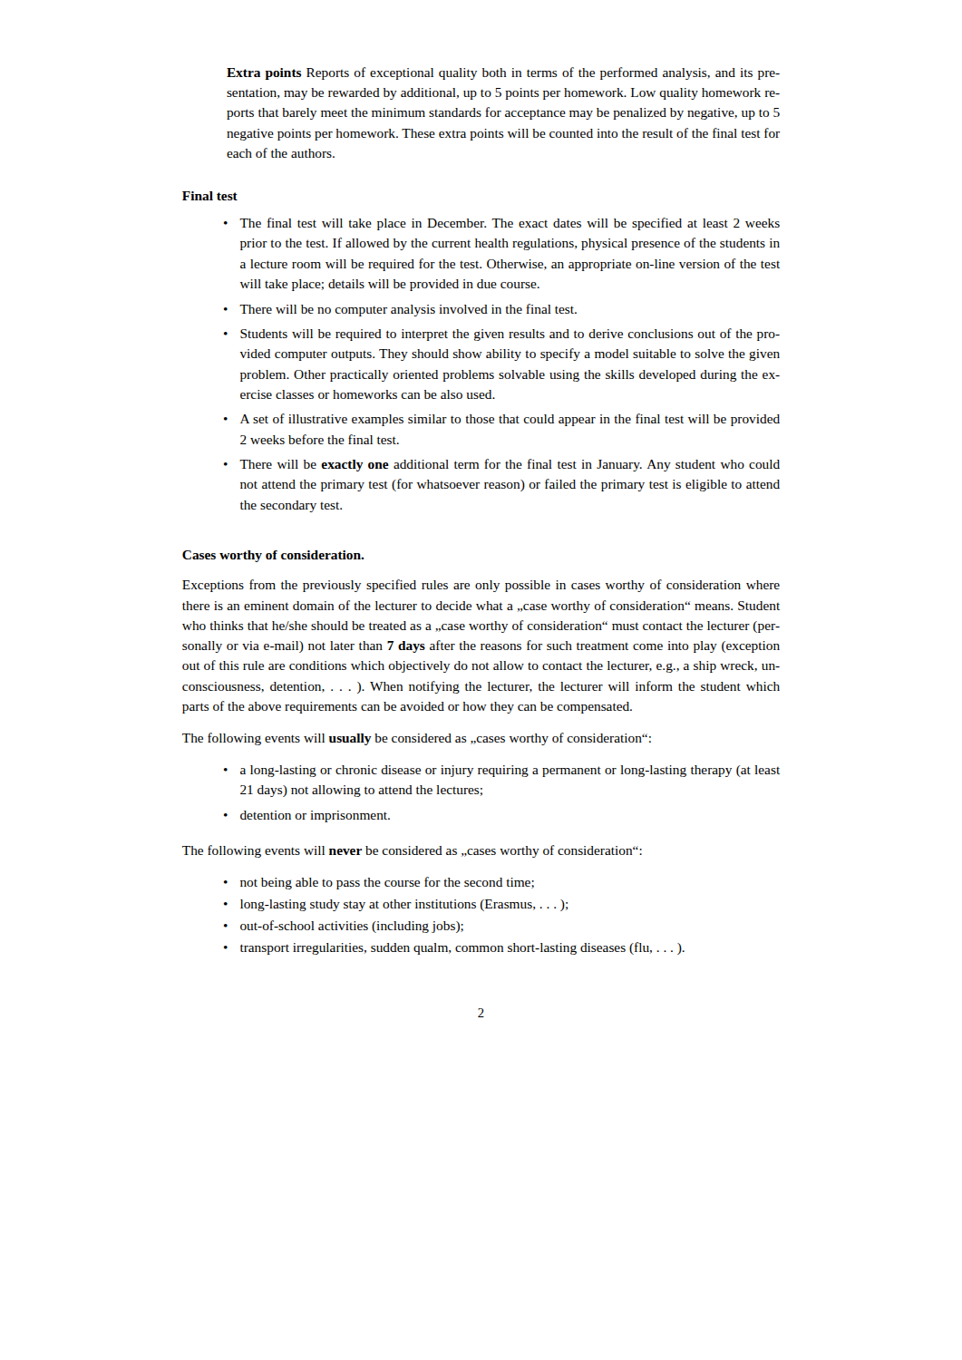Extra points Reports of exceptional quality both in terms of the performed analysis, and its presentation, may be rewarded by additional, up to 5 points per homework. Low quality homework reports that barely meet the minimum standards for acceptance may be penalized by negative, up to 5 negative points per homework. These extra points will be counted into the result of the final test for each of the authors.
Final test
The final test will take place in December. The exact dates will be specified at least 2 weeks prior to the test. If allowed by the current health regulations, physical presence of the students in a lecture room will be required for the test. Otherwise, an appropriate on-line version of the test will take place; details will be provided in due course.
There will be no computer analysis involved in the final test.
Students will be required to interpret the given results and to derive conclusions out of the provided computer outputs. They should show ability to specify a model suitable to solve the given problem. Other practically oriented problems solvable using the skills developed during the exercise classes or homeworks can be also used.
A set of illustrative examples similar to those that could appear in the final test will be provided 2 weeks before the final test.
There will be exactly one additional term for the final test in January. Any student who could not attend the primary test (for whatsoever reason) or failed the primary test is eligible to attend the secondary test.
Cases worthy of consideration.
Exceptions from the previously specified rules are only possible in cases worthy of consideration where there is an eminent domain of the lecturer to decide what a „case worthy of consideration“ means. Student who thinks that he/she should be treated as a „case worthy of consideration“ must contact the lecturer (personally or via e-mail) not later than 7 days after the reasons for such treatment come into play (exception out of this rule are conditions which objectively do not allow to contact the lecturer, e.g., a ship wreck, unconsciousness, detention, . . . ). When notifying the lecturer, the lecturer will inform the student which parts of the above requirements can be avoided or how they can be compensated.
The following events will usually be considered as „cases worthy of consideration“:
a long-lasting or chronic disease or injury requiring a permanent or long-lasting therapy (at least 21 days) not allowing to attend the lectures;
detention or imprisonment.
The following events will never be considered as „cases worthy of consideration“:
not being able to pass the course for the second time;
long-lasting study stay at other institutions (Erasmus, . . . );
out-of-school activities (including jobs);
transport irregularities, sudden qualm, common short-lasting diseases (flu, . . . ).
2